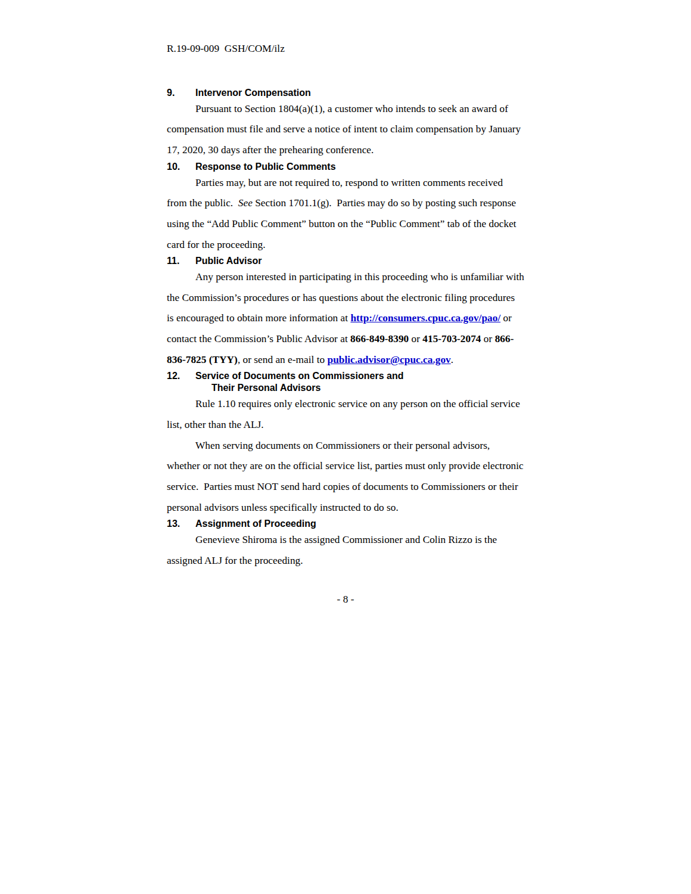R.19-09-009 GSH/COM/ilz
9.
Intervenor Compensation
Pursuant to Section 1804(a)(1), a customer who intends to seek an award of compensation must file and serve a notice of intent to claim compensation by January 17, 2020, 30 days after the prehearing conference.
10.
Response to Public Comments
Parties may, but are not required to, respond to written comments received from the public. See Section 1701.1(g). Parties may do so by posting such response using the “Add Public Comment” button on the “Public Comment” tab of the docket card for the proceeding.
11.
Public Advisor
Any person interested in participating in this proceeding who is unfamiliar with the Commission’s procedures or has questions about the electronic filing procedures is encouraged to obtain more information at http://consumers.cpuc.ca.gov/pao/ or contact the Commission’s Public Advisor at 866-849-8390 or 415-703-2074 or 866-836-7825 (TYY), or send an e-mail to public.advisor@cpuc.ca.gov.
12.
Service of Documents on Commissioners and
Their Personal Advisors
Rule 1.10 requires only electronic service on any person on the official service list, other than the ALJ.
When serving documents on Commissioners or their personal advisors, whether or not they are on the official service list, parties must only provide electronic service. Parties must NOT send hard copies of documents to Commissioners or their personal advisors unless specifically instructed to do so.
13.
Assignment of Proceeding
Genevieve Shiroma is the assigned Commissioner and Colin Rizzo is the assigned ALJ for the proceeding.
- 8 -